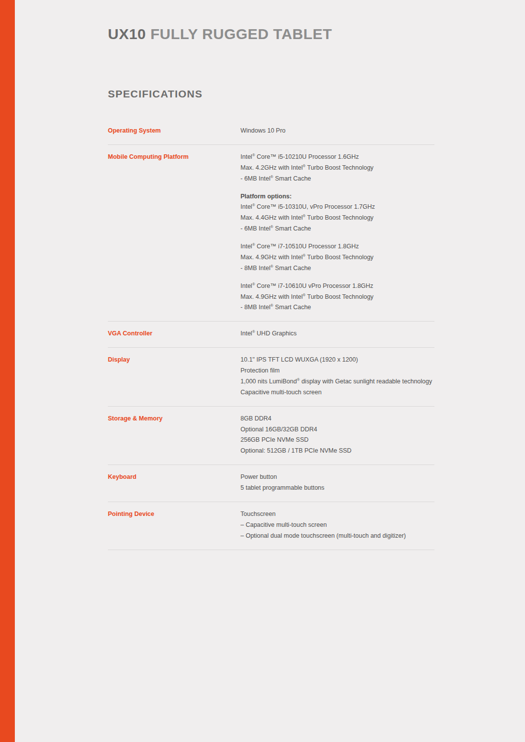UX10 FULLY RUGGED TABLET
SPECIFICATIONS
| Operating System | Windows 10 Pro |
| Mobile Computing Platform | Intel ® Core™ i5-10210U Processor 1.6GHz Max. 4.2GHz with Intel ® Turbo Boost Technology - 6MB Intel ® Smart Cache Platform options: Intel ® Core™ i5-10310U, vPro Processor 1.7GHz Max. 4.4GHz with Intel ® Turbo Boost Technology - 6MB Intel ® Smart Cache Intel ® Core™ i7-10510U Processor 1.8GHz Max. 4.9GHz with Intel ® Turbo Boost Technology - 8MB Intel ® Smart Cache Intel ® Core™ i7-10610U vPro Processor 1.8GHz Max. 4.9GHz with Intel ® Turbo Boost Technology - 8MB Intel ® Smart Cache |
| VGA Controller | Intel ® UHD Graphics |
| Display | 10.1" IPS TFT LCD WUXGA (1920 x 1200) Protection film 1,000 nits LumiBond ® display with Getac sunlight readable technology Capacitive multi-touch screen |
| Storage & Memory | 8GB DDR4 Optional 16GB/32GB DDR4 256GB PCIe NVMe SSD Optional: 512GB / 1TB PCIe NVMe SSD |
| Keyboard | Power button 5 tablet programmable buttons |
| Pointing Device | Touchscreen – Capacitive multi-touch screen – Optional dual mode touchscreen (multi-touch and digitizer) |
Getac
02